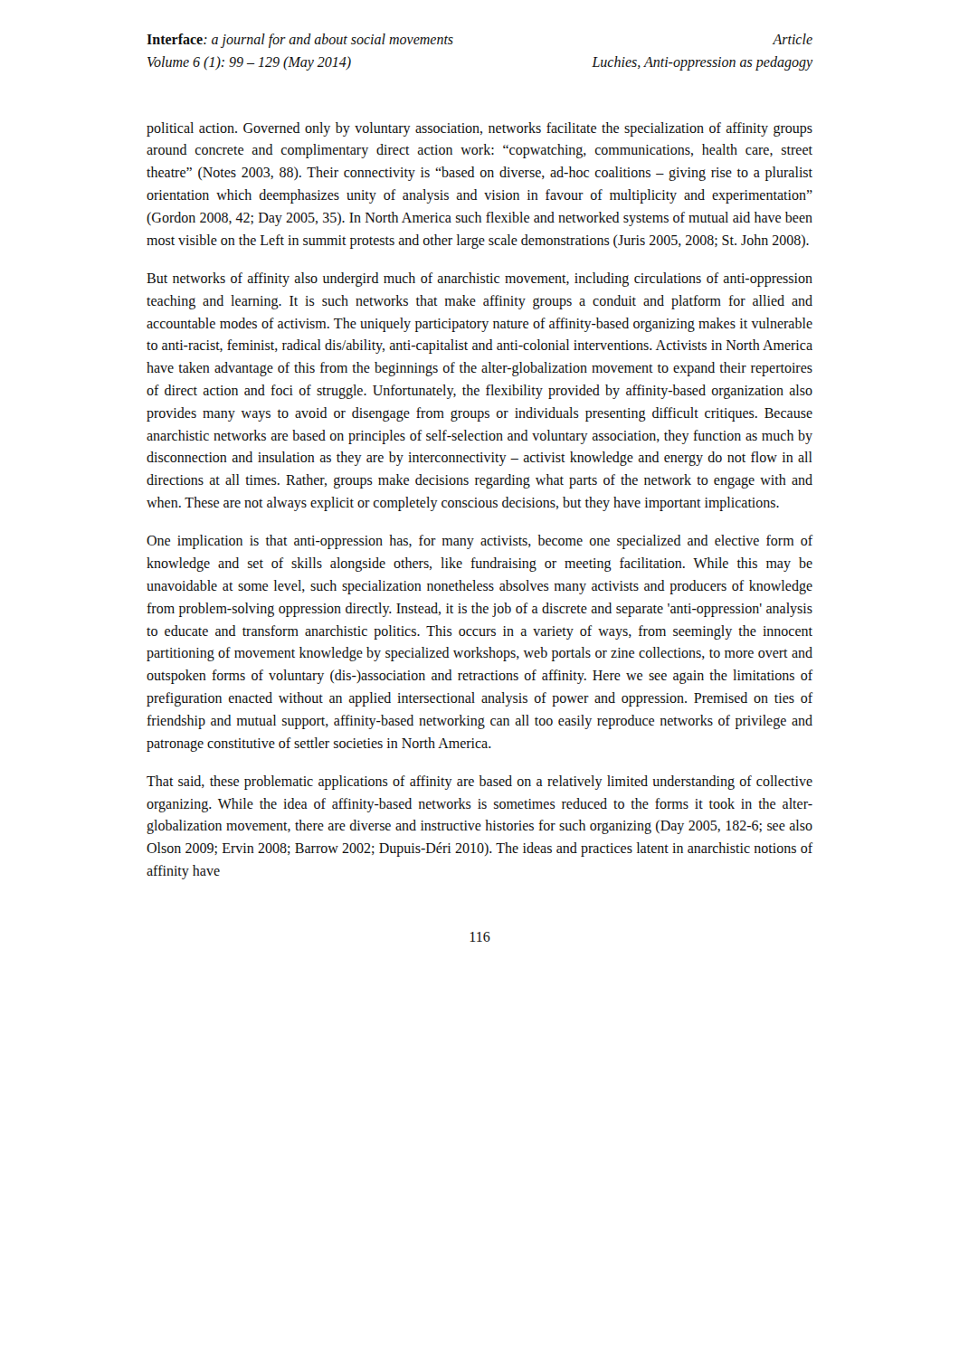| Interface : a journal for and about social movements | Article |
| Volume 6 (1): 99 – 129 (May 2014) | Luchies, Anti-oppression as pedagogy |
political action. Governed only by voluntary association, networks facilitate the specialization of affinity groups around concrete and complimentary direct action work: “copwatching, communications, health care, street theatre” (Notes 2003, 88). Their connectivity is “based on diverse, ad-hoc coalitions – giving rise to a pluralist orientation which deemphasizes unity of analysis and vision in favour of multiplicity and experimentation” (Gordon 2008, 42; Day 2005, 35). In North America such flexible and networked systems of mutual aid have been most visible on the Left in summit protests and other large scale demonstrations (Juris 2005, 2008; St. John 2008).
But networks of affinity also undergird much of anarchistic movement, including circulations of anti-oppression teaching and learning. It is such networks that make affinity groups a conduit and platform for allied and accountable modes of activism. The uniquely participatory nature of affinity-based organizing makes it vulnerable to anti-racist, feminist, radical dis/ability, anti-capitalist and anti-colonial interventions. Activists in North America have taken advantage of this from the beginnings of the alter-globalization movement to expand their repertoires of direct action and foci of struggle. Unfortunately, the flexibility provided by affinity-based organization also provides many ways to avoid or disengage from groups or individuals presenting difficult critiques. Because anarchistic networks are based on principles of self-selection and voluntary association, they function as much by disconnection and insulation as they are by interconnectivity – activist knowledge and energy do not flow in all directions at all times. Rather, groups make decisions regarding what parts of the network to engage with and when. These are not always explicit or completely conscious decisions, but they have important implications.
One implication is that anti-oppression has, for many activists, become one specialized and elective form of knowledge and set of skills alongside others, like fundraising or meeting facilitation. While this may be unavoidable at some level, such specialization nonetheless absolves many activists and producers of knowledge from problem-solving oppression directly. Instead, it is the job of a discrete and separate 'anti-oppression' analysis to educate and transform anarchistic politics. This occurs in a variety of ways, from seemingly the innocent partitioning of movement knowledge by specialized workshops, web portals or zine collections, to more overt and outspoken forms of voluntary (dis-)association and retractions of affinity. Here we see again the limitations of prefiguration enacted without an applied intersectional analysis of power and oppression. Premised on ties of friendship and mutual support, affinity-based networking can all too easily reproduce networks of privilege and patronage constitutive of settler societies in North America.
That said, these problematic applications of affinity are based on a relatively limited understanding of collective organizing. While the idea of affinity-based networks is sometimes reduced to the forms it took in the alter-globalization movement, there are diverse and instructive histories for such organizing (Day 2005, 182-6; see also Olson 2009; Ervin 2008; Barrow 2002; Dupuis-Déri 2010). The ideas and practices latent in anarchistic notions of affinity have
116